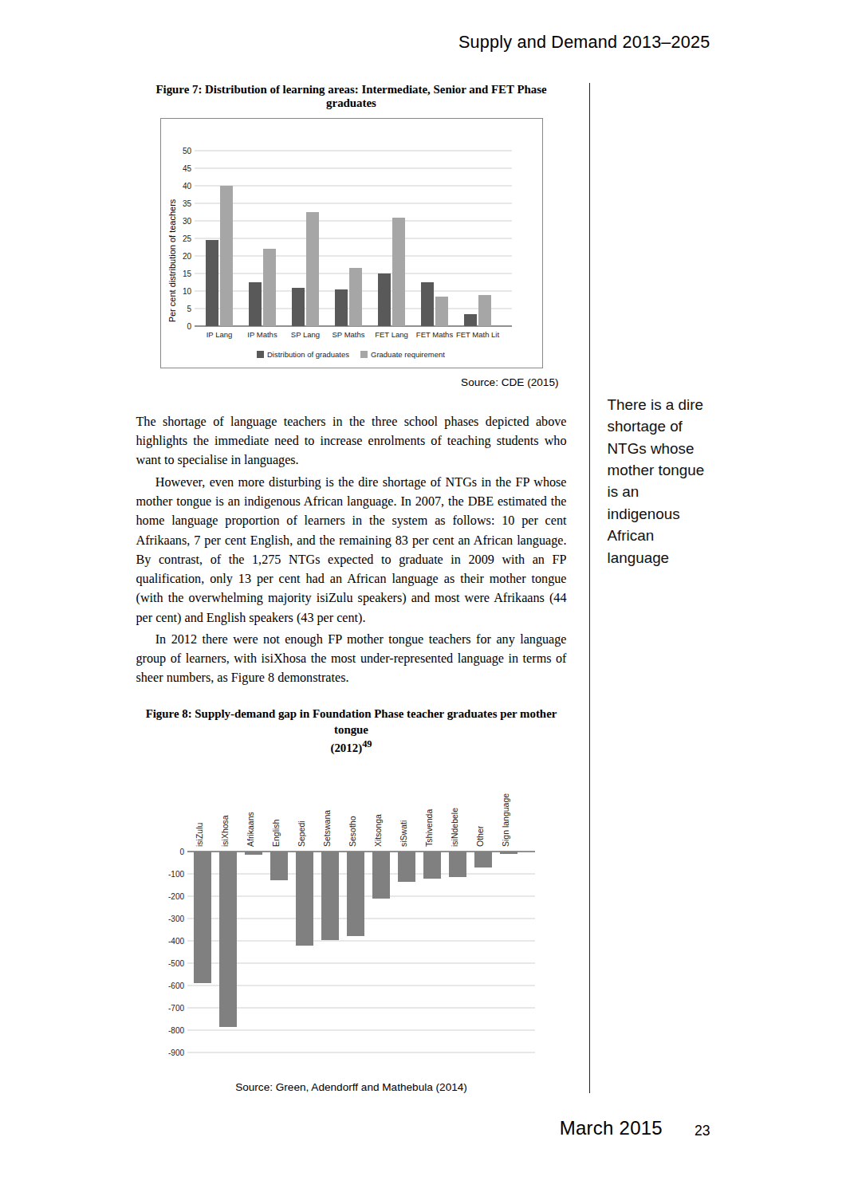Supply and Demand 2013–2025
Figure 7: Distribution of learning areas: Intermediate, Senior and FET Phase graduates
Per cent distribution of teachers 50 45 40 35 30 25 20 15 10 5 0 IP Lang IP Maths SP Lang SP Maths FET Lang FET Maths FET Math Lit Distribution of graduates Graduate requirement
Source: CDE (2015)
The shortage of language teachers in the three school phases depicted above highlights the immediate need to increase enrolments of teaching students who want to specialise in languages.
However, even more disturbing is the dire shortage of NTGs in the FP whose mother tongue is an indigenous African language. In 2007, the DBE estimated the home language proportion of learners in the system as follows: 10 per cent Afrikaans, 7 per cent English, and the remaining 83 per cent an African language. By contrast, of the 1,275 NTGs expected to graduate in 2009 with an FP qualification, only 13 per cent had an African language as their mother tongue (with the overwhelming majority isiZulu speakers) and most were Afrikaans (44 per cent) and English speakers (43 per cent).
In 2012 there were not enough FP mother tongue teachers for any language group of learners, with isiXhosa the most under-represented language in terms of sheer numbers, as Figure 8 demonstrates.
Figure 8: Supply-demand gap in Foundation Phase teacher graduates per mother tongue
(2012)49
0 -100 -200 -300 -400 -500 -600 -700 -800 -900 isiZulu isiXhosa Afrikaans English Sepedi Setswana Sesotho Xitsonga siSwati Tshivenda isiNdebele Other Sign language
Source: Green, Adendorff and Mathebula (2014)
There is a dire shortage of NTGs whose mother tongue is an indigenous African language
March 2015 23